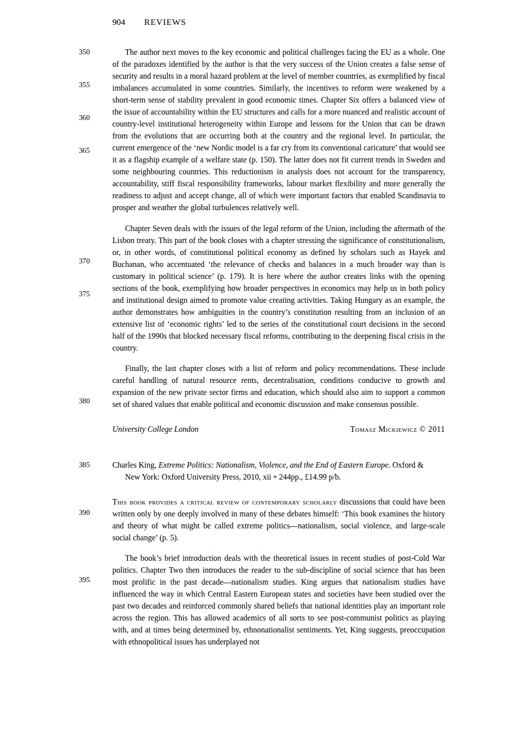904 REVIEWS
350 355 360 365
The author next moves to the key economic and political challenges facing the EU as a whole. One of the paradoxes identified by the author is that the very success of the Union creates a false sense of security and results in a moral hazard problem at the level of member countries, as exemplified by fiscal imbalances accumulated in some countries. Similarly, the incentives to reform were weakened by a short-term sense of stability prevalent in good economic times. Chapter Six offers a balanced view of the issue of accountability within the EU structures and calls for a more nuanced and realistic account of country-level institutional heterogeneity within Europe and lessons for the Union that can be drawn from the evolutions that are occurring both at the country and the regional level. In particular, the current emergence of the ‘new Nordic model is a far cry from its conventional caricature’ that would see it as a flagship example of a welfare state (p. 150). The latter does not fit current trends in Sweden and some neighbouring countries. This reductionism in analysis does not account for the transparency, accountability, stiff fiscal responsibility frameworks, labour market flexibility and more generally the readiness to adjust and accept change, all of which were important factors that enabled Scandinavia to prosper and weather the global turbulences relatively well.
370 375
Chapter Seven deals with the issues of the legal reform of the Union, including the aftermath of the Lisbon treaty. This part of the book closes with a chapter stressing the significance of constitutionalism, or, in other words, of constitutional political economy as defined by scholars such as Hayek and Buchanan, who accentuated ‘the relevance of checks and balances in a much broader way than is customary in political science’ (p. 179). It is here where the author creates links with the opening sections of the book, exemplifying how broader perspectives in economics may help us in both policy and institutional design aimed to promote value creating activities. Taking Hungary as an example, the author demonstrates how ambiguities in the country’s constitution resulting from an inclusion of an extensive list of ‘economic rights’ led to the series of the constitutional court decisions in the second half of the 1990s that blocked necessary fiscal reforms, contributing to the deepening fiscal crisis in the country.
380
Finally, the last chapter closes with a list of reform and policy recommendations. These include careful handling of natural resource rents, decentralisation, conditions conducive to growth and expansion of the new private sector firms and education, which should also aim to support a common set of shared values that enable political and economic discussion and make consensus possible.
University College London Tomasz Mickiewicz © 2011
385
Charles King, Extreme Politics: Nationalism, Violence, and the End of Eastern Europe. Oxford &
New York: Oxford University Press, 2010, xii + 244pp., £14.99 p/b.
390
This book provides a critical review of contemporary scholarly discussions that could have been written only by one deeply involved in many of these debates himself: ‘This book examines the history and theory of what might be called extreme politics—nationalism, social violence, and large-scale social change’ (p. 5).
395
The book’s brief introduction deals with the theoretical issues in recent studies of post-Cold War politics. Chapter Two then introduces the reader to the sub-discipline of social science that has been most prolific in the past decade—nationalism studies. King argues that nationalism studies have influenced the way in which Central Eastern European states and societies have been studied over the past two decades and reinforced commonly shared beliefs that national identities play an important role across the region. This has allowed academics of all sorts to see post-communist politics as playing with, and at times being determined by, ethnonationalist sentiments. Yet, King suggests, preoccupation with ethnopolitical issues has underplayed not